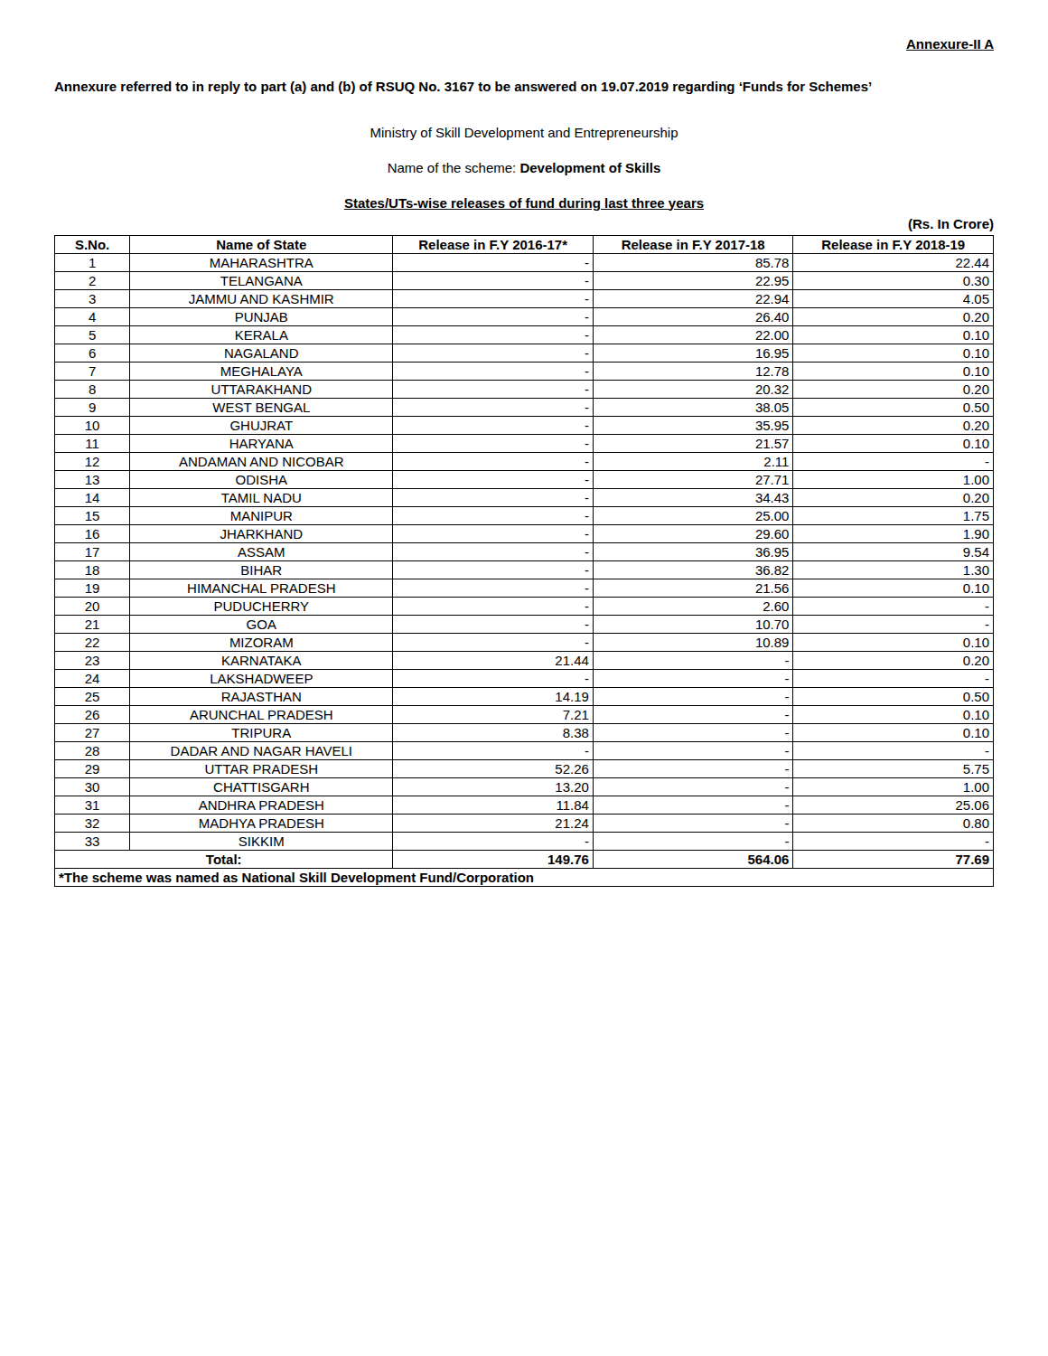Annexure-II A
Annexure referred to in reply to part (a) and (b) of RSUQ No. 3167 to be answered on 19.07.2019 regarding ‘Funds for Schemes’
Ministry of Skill Development and Entrepreneurship
Name of the scheme: Development of Skills
States/UTs-wise releases of fund during last three years
(Rs. In Crore)
| S.No. | Name of State | Release in F.Y 2016-17* | Release in F.Y 2017-18 | Release in F.Y 2018-19 |
| --- | --- | --- | --- | --- |
| 1 | MAHARASHTRA | - | 85.78 | 22.44 |
| 2 | TELANGANA | - | 22.95 | 0.30 |
| 3 | JAMMU AND KASHMIR | - | 22.94 | 4.05 |
| 4 | PUNJAB | - | 26.40 | 0.20 |
| 5 | KERALA | - | 22.00 | 0.10 |
| 6 | NAGALAND | - | 16.95 | 0.10 |
| 7 | MEGHALAYA | - | 12.78 | 0.10 |
| 8 | UTTARAKHAND | - | 20.32 | 0.20 |
| 9 | WEST BENGAL | - | 38.05 | 0.50 |
| 10 | GHUJRAT | - | 35.95 | 0.20 |
| 11 | HARYANA | - | 21.57 | 0.10 |
| 12 | ANDAMAN AND NICOBAR | - | 2.11 | - |
| 13 | ODISHA | - | 27.71 | 1.00 |
| 14 | TAMIL NADU | - | 34.43 | 0.20 |
| 15 | MANIPUR | - | 25.00 | 1.75 |
| 16 | JHARKHAND | - | 29.60 | 1.90 |
| 17 | ASSAM | - | 36.95 | 9.54 |
| 18 | BIHAR | - | 36.82 | 1.30 |
| 19 | HIMANCHAL PRADESH | - | 21.56 | 0.10 |
| 20 | PUDUCHERRY | - | 2.60 | - |
| 21 | GOA | - | 10.70 | - |
| 22 | MIZORAM | - | 10.89 | 0.10 |
| 23 | KARNATAKA | 21.44 | - | 0.20 |
| 24 | LAKSHADWEEP | - | - | - |
| 25 | RAJASTHAN | 14.19 | - | 0.50 |
| 26 | ARUNCHAL PRADESH | 7.21 | - | 0.10 |
| 27 | TRIPURA | 8.38 | - | 0.10 |
| 28 | DADAR AND NAGAR HAVELI | - | - | - |
| 29 | UTTAR PRADESH | 52.26 | - | 5.75 |
| 30 | CHATTISGARH | 13.20 | - | 1.00 |
| 31 | ANDHRA PRADESH | 11.84 | - | 25.06 |
| 32 | MADHYA PRADESH | 21.24 | - | 0.80 |
| 33 | SIKKIM | - | - | - |
| Total: | 149.76 | 564.06 | 77.69 |
| *The scheme was named as National Skill Development Fund/Corporation |